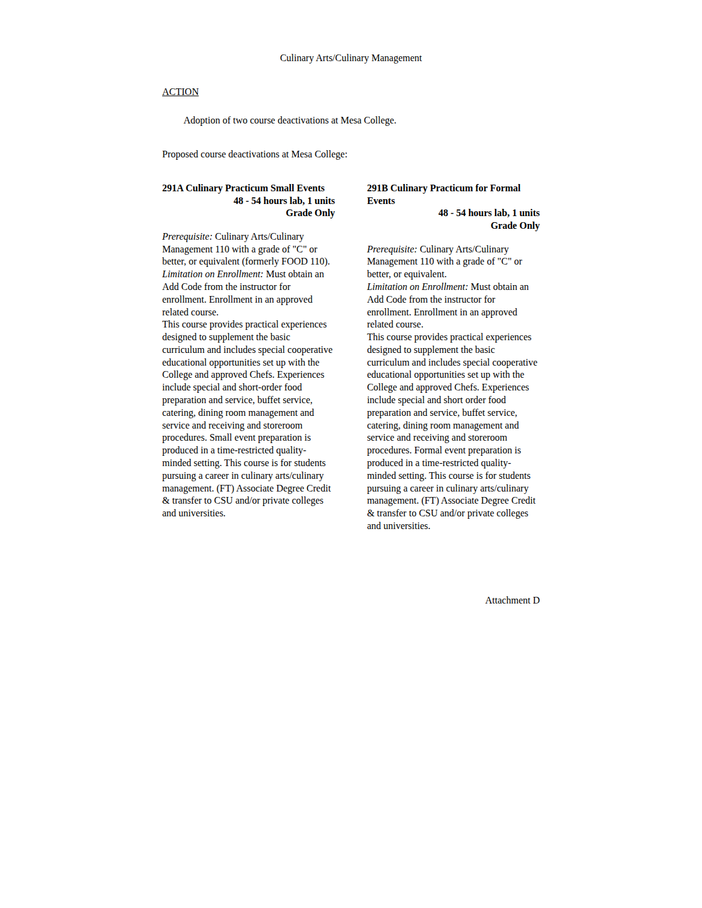Culinary Arts/Culinary Management
ACTION
Adoption of two course deactivations at Mesa College.
Proposed course deactivations at Mesa College:
291A Culinary Practicum Small Events
48 - 54 hours lab, 1 units
Grade Only
Prerequisite: Culinary Arts/Culinary Management 110 with a grade of "C" or better, or equivalent (formerly FOOD 110).
Limitation on Enrollment: Must obtain an Add Code from the instructor for enrollment. Enrollment in an approved related course.
This course provides practical experiences designed to supplement the basic curriculum and includes special cooperative educational opportunities set up with the College and approved Chefs. Experiences include special and short-order food preparation and service, buffet service, catering, dining room management and service and receiving and storeroom procedures. Small event preparation is produced in a time-restricted quality-minded setting. This course is for students pursuing a career in culinary arts/culinary management. (FT) Associate Degree Credit & transfer to CSU and/or private colleges and universities.
291B Culinary Practicum for Formal Events
48 - 54 hours lab, 1 units
Grade Only
Prerequisite: Culinary Arts/Culinary Management 110 with a grade of "C" or better, or equivalent.
Limitation on Enrollment: Must obtain an Add Code from the instructor for enrollment. Enrollment in an approved related course.
This course provides practical experiences designed to supplement the basic curriculum and includes special cooperative educational opportunities set up with the College and approved Chefs. Experiences include special and short order food preparation and service, buffet service, catering, dining room management and service and receiving and storeroom procedures. Formal event preparation is produced in a time-restricted quality-minded setting. This course is for students pursuing a career in culinary arts/culinary management. (FT) Associate Degree Credit & transfer to CSU and/or private colleges and universities.
Attachment D